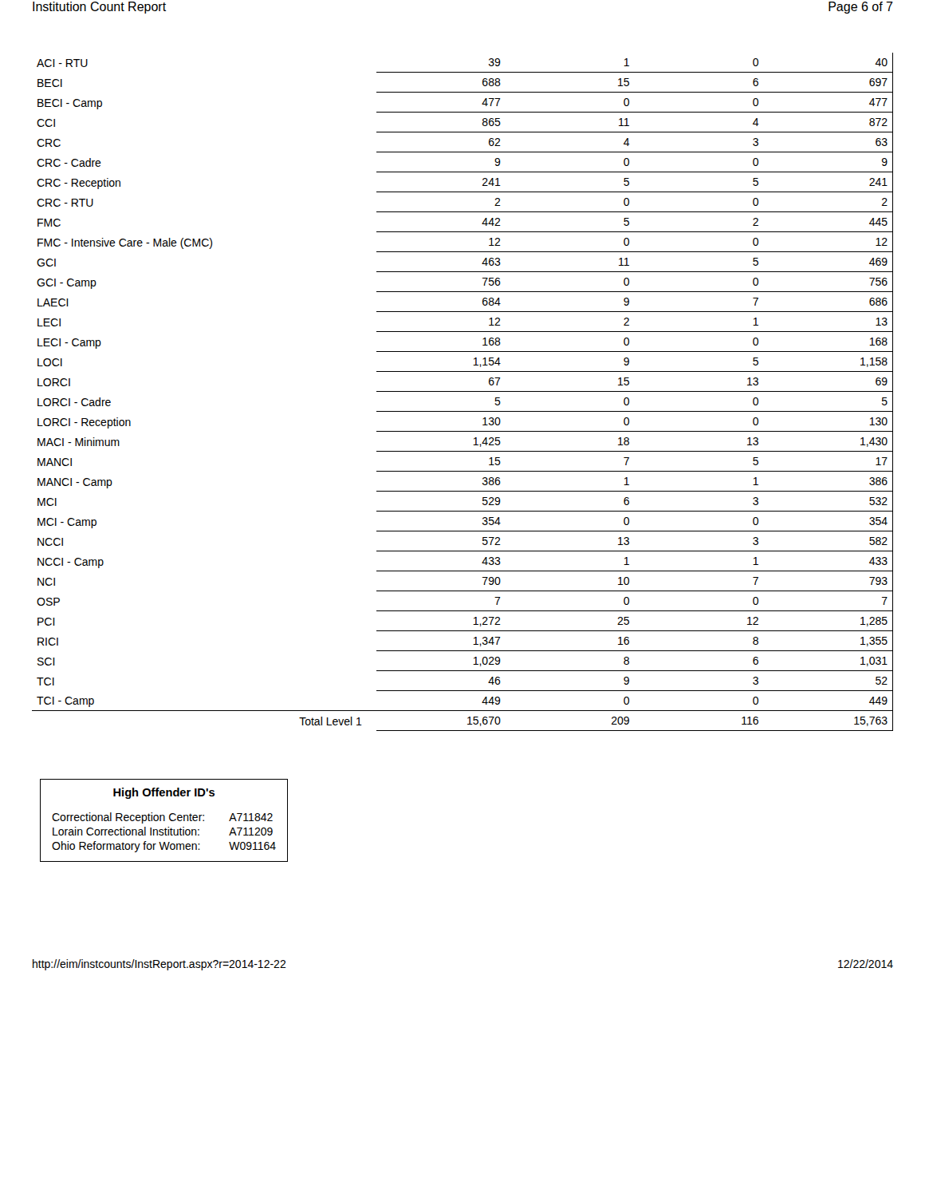Institution Count Report Page 6 of 7
| ACI - RTU | 39 | 1 | 0 | 40 |
| BECI | 688 | 15 | 6 | 697 |
| BECI - Camp | 477 | 0 | 0 | 477 |
| CCI | 865 | 11 | 4 | 872 |
| CRC | 62 | 4 | 3 | 63 |
| CRC - Cadre | 9 | 0 | 0 | 9 |
| CRC - Reception | 241 | 5 | 5 | 241 |
| CRC - RTU | 2 | 0 | 0 | 2 |
| FMC | 442 | 5 | 2 | 445 |
| FMC - Intensive Care - Male (CMC) | 12 | 0 | 0 | 12 |
| GCI | 463 | 11 | 5 | 469 |
| GCI - Camp | 756 | 0 | 0 | 756 |
| LAECI | 684 | 9 | 7 | 686 |
| LECI | 12 | 2 | 1 | 13 |
| LECI - Camp | 168 | 0 | 0 | 168 |
| LOCI | 1,154 | 9 | 5 | 1,158 |
| LORCI | 67 | 15 | 13 | 69 |
| LORCI - Cadre | 5 | 0 | 0 | 5 |
| LORCI - Reception | 130 | 0 | 0 | 130 |
| MACI - Minimum | 1,425 | 18 | 13 | 1,430 |
| MANCI | 15 | 7 | 5 | 17 |
| MANCI - Camp | 386 | 1 | 1 | 386 |
| MCI | 529 | 6 | 3 | 532 |
| MCI - Camp | 354 | 0 | 0 | 354 |
| NCCI | 572 | 13 | 3 | 582 |
| NCCI - Camp | 433 | 1 | 1 | 433 |
| NCI | 790 | 10 | 7 | 793 |
| OSP | 7 | 0 | 0 | 7 |
| PCI | 1,272 | 25 | 12 | 1,285 |
| RICI | 1,347 | 16 | 8 | 1,355 |
| SCI | 1,029 | 8 | 6 | 1,031 |
| TCI | 46 | 9 | 3 | 52 |
| TCI - Camp | 449 | 0 | 0 | 449 |
| Total Level 1 | 15,670 | 209 | 116 | 15,763 |
High Offender ID's
| Correctional Reception Center: | A711842 |
| Lorain Correctional Institution: | A711209 |
| Ohio Reformatory for Women: | W091164 |
http://eim/instcounts/InstReport.aspx?r=2014-12-22 12/22/2014